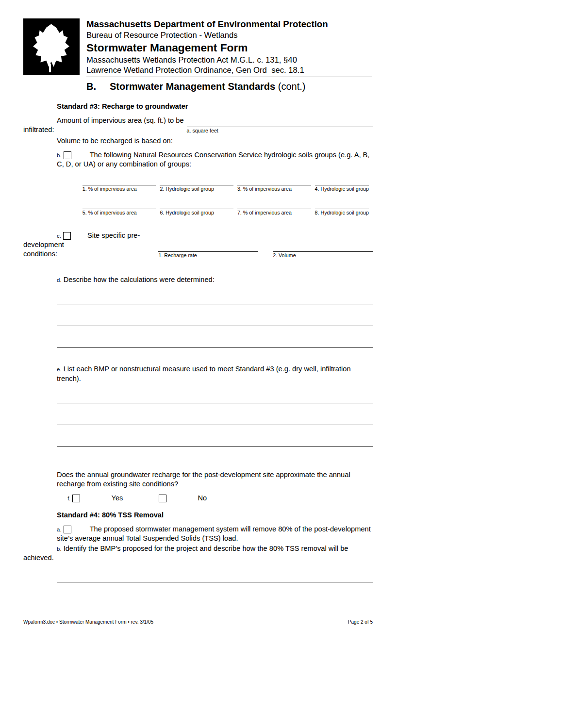| | Massachusetts Department of Environmental Protection Bureau of Resource Protection - Wetlands Stormwater Management Form Massachusetts Wetlands Protection Act M.G.L. c. 131, §40 Lawrence Wetland Protection Ordinance, Gen Ord sec. 18.1 B. Stormwater Management Standards (cont.) |
Standard #3: Recharge to groundwater
Amount of impervious area (sq. ft.) to be
infiltrated:
a. square feet
Volume to be recharged is based on:
b. The following Natural Resources Conservation Service hydrologic soils groups (e.g. A, B,
C, D, or UA) or any combination of groups:
| | 1. % of impervious area | 2. Hydrologic soil group | 3. % of impervious area | 4. Hydrologic soil group |
| | 5. % of impervious area | 6. Hydrologic soil group | 7. % of impervious area | 8. Hydrologic soil group |
c. Site specific pre-development
conditions:
1. Recharge rate
2. Volume
d. Describe how the calculations were determined:
e. List each BMP or nonstructural measure used to meet Standard #3 (e.g. dry well, infiltration trench).
Does the annual groundwater recharge for the post-development site approximate the annual
recharge from existing site conditions?
f. Yes No
Standard #4: 80% TSS Removal
a. The proposed stormwater management system will remove 80% of the post-development
site’s average annual Total Suspended Solids (TSS) load.
b. Identify the BMP’s proposed for the project and describe how the 80% TSS removal will be
achieved.
Wpaform3.doc • Stormwater Management Form • rev. 3/1/05 Page 2 of 5